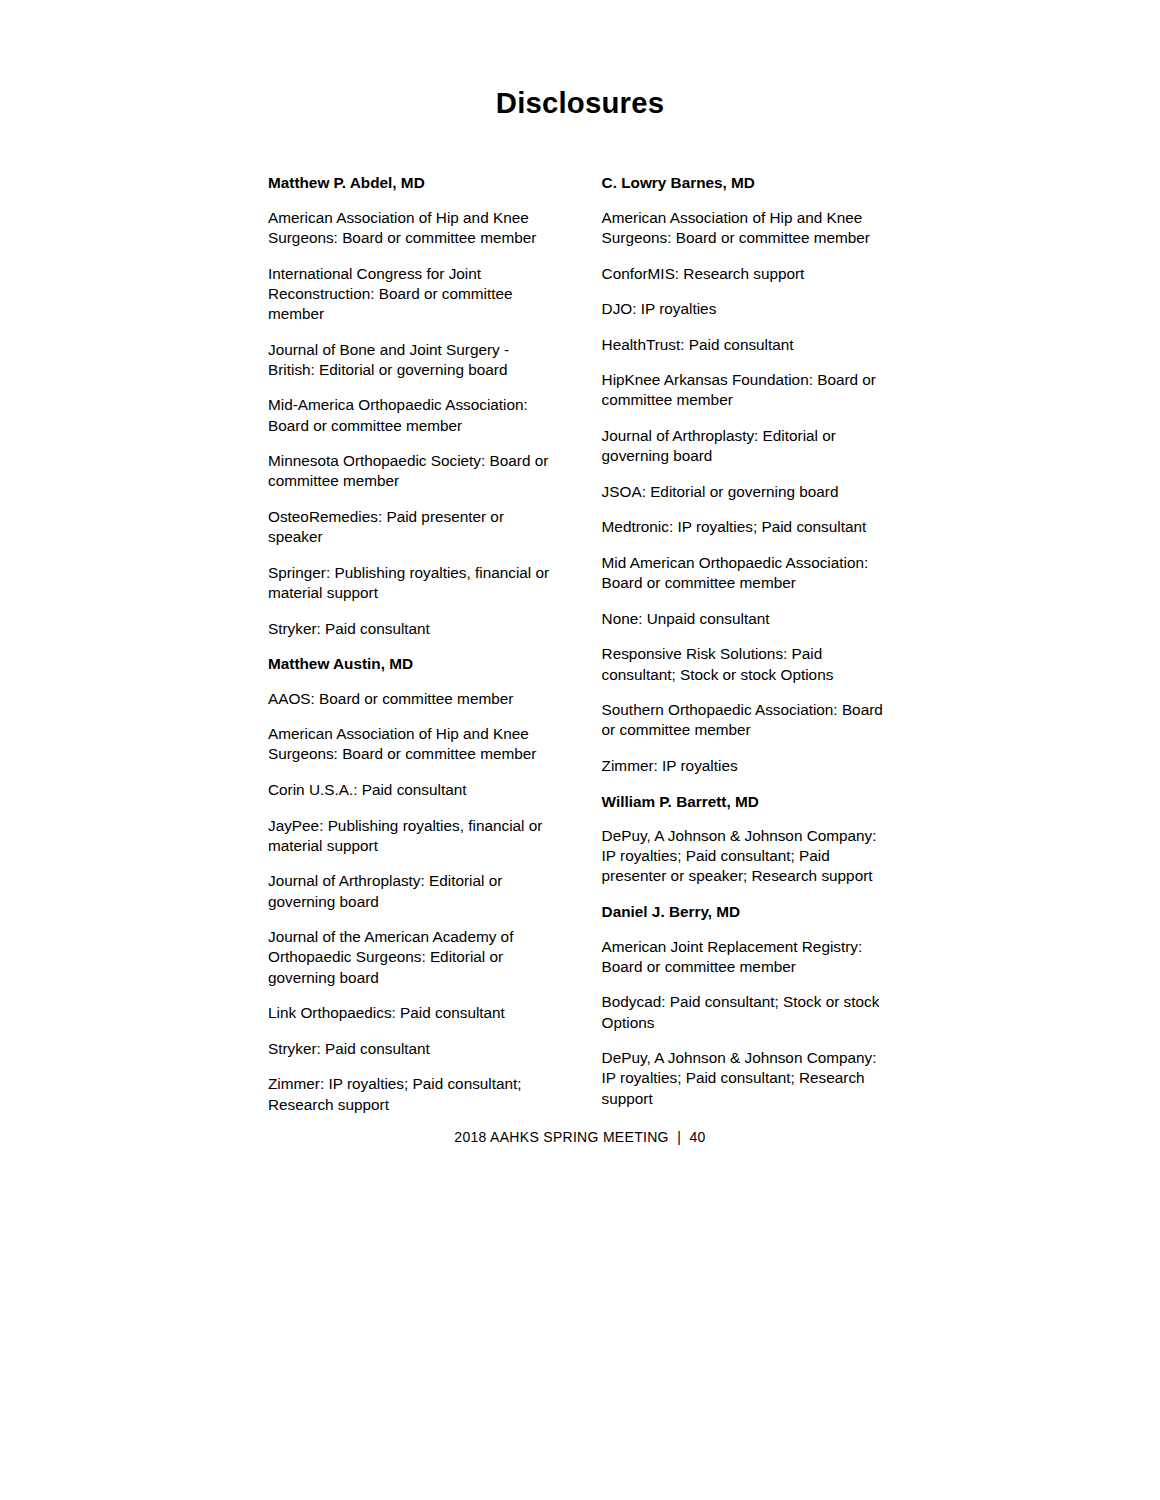Disclosures
Matthew P. Abdel, MD
American Association of Hip and Knee Surgeons: Board or committee member
International Congress for Joint Reconstruction: Board or committee member
Journal of Bone and Joint Surgery - British: Editorial or governing board
Mid-America Orthopaedic Association: Board or committee member
Minnesota Orthopaedic Society: Board or committee member
OsteoRemedies: Paid presenter or speaker
Springer: Publishing royalties, financial or material support
Stryker: Paid consultant
Matthew Austin, MD
AAOS: Board or committee member
American Association of Hip and Knee Surgeons: Board or committee member
Corin U.S.A.: Paid consultant
JayPee: Publishing royalties, financial or material support
Journal of Arthroplasty: Editorial or governing board
Journal of the American Academy of Orthopaedic Surgeons: Editorial or governing board
Link Orthopaedics: Paid consultant
Stryker: Paid consultant
Zimmer: IP royalties; Paid consultant; Research support
C. Lowry Barnes, MD
American Association of Hip and Knee Surgeons: Board or committee member
ConforMIS: Research support
DJO: IP royalties
HealthTrust: Paid consultant
HipKnee Arkansas Foundation: Board or committee member
Journal of Arthroplasty: Editorial or governing board
JSOA: Editorial or governing board
Medtronic: IP royalties; Paid consultant
Mid American Orthopaedic Association: Board or committee member
None: Unpaid consultant
Responsive Risk Solutions: Paid consultant; Stock or stock Options
Southern Orthopaedic Association: Board or committee member
Zimmer: IP royalties
William P. Barrett, MD
DePuy, A Johnson & Johnson Company: IP royalties; Paid consultant; Paid presenter or speaker; Research support
Daniel J. Berry, MD
American Joint Replacement Registry: Board or committee member
Bodycad: Paid consultant; Stock or stock Options
DePuy, A Johnson & Johnson Company: IP royalties; Paid consultant; Research support
2018 AAHKS SPRING MEETING | 40